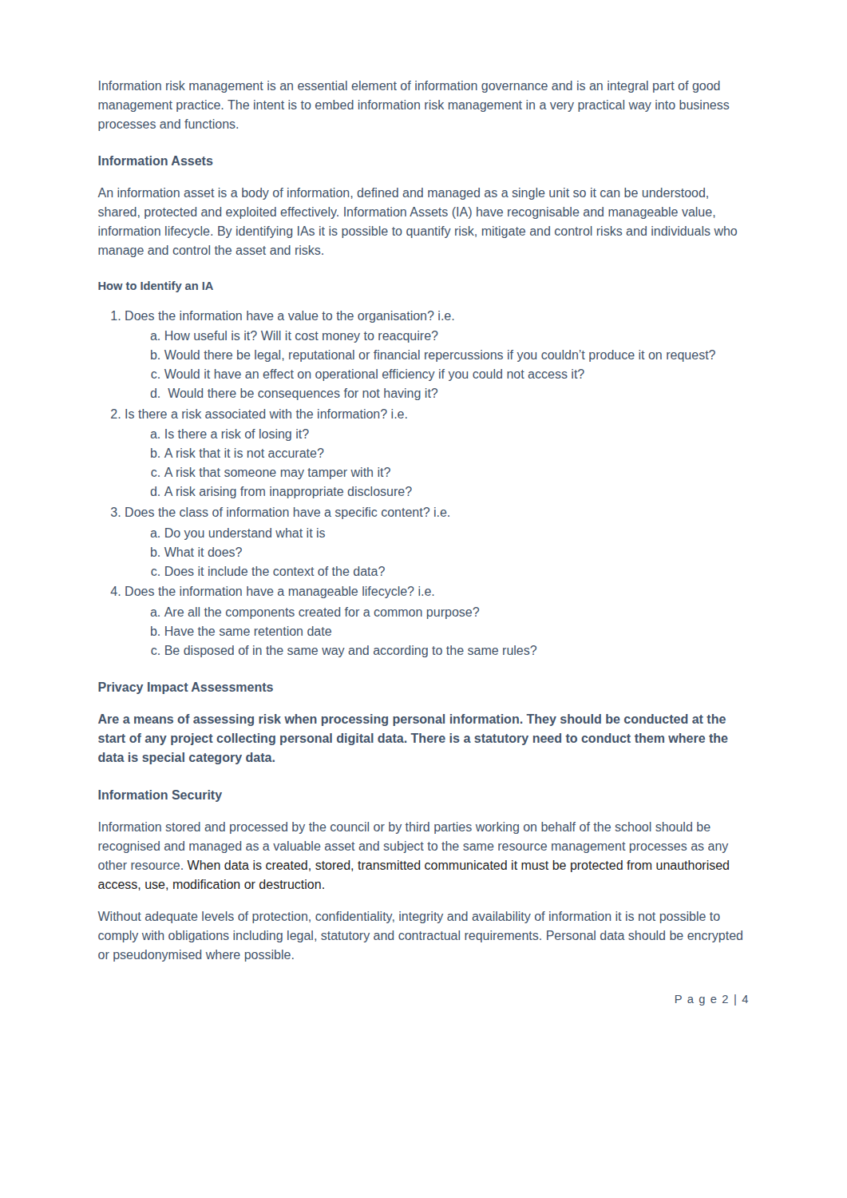Information risk management is an essential element of information governance and is an integral part of good management practice. The intent is to embed information risk management in a very practical way into business processes and functions.
Information Assets
An information asset is a body of information, defined and managed as a single unit so it can be understood, shared, protected and exploited effectively. Information Assets (IA) have recognisable and manageable value, information lifecycle. By identifying IAs it is possible to quantify risk, mitigate and control risks and individuals who manage and control the asset and risks.
How to Identify an IA
Does the information have a value to the organisation? i.e.
How useful is it? Will it cost money to reacquire?
Would there be legal, reputational or financial repercussions if you couldn’t produce it on request?
Would it have an effect on operational efficiency if you could not access it?
Would there be consequences for not having it?
Is there a risk associated with the information? i.e.
Is there a risk of losing it?
A risk that it is not accurate?
A risk that someone may tamper with it?
A risk arising from inappropriate disclosure?
Does the class of information have a specific content? i.e.
Do you understand what it is
What it does?
Does it include the context of the data?
Does the information have a manageable lifecycle? i.e.
Are all the components created for a common purpose?
Have the same retention date
Be disposed of in the same way and according to the same rules?
Privacy Impact Assessments
Are a means of assessing risk when processing personal information. They should be conducted at the start of any project collecting personal digital data. There is a statutory need to conduct them where the data is special category data.
Information Security
Information stored and processed by the council or by third parties working on behalf of the school should be recognised and managed as a valuable asset and subject to the same resource management processes as any other resource. When data is created, stored, transmitted communicated it must be protected from unauthorised access, use, modification or destruction.
Without adequate levels of protection, confidentiality, integrity and availability of information it is not possible to comply with obligations including legal, statutory and contractual requirements. Personal data should be encrypted or pseudonymised where possible.
P a g e 2 | 4